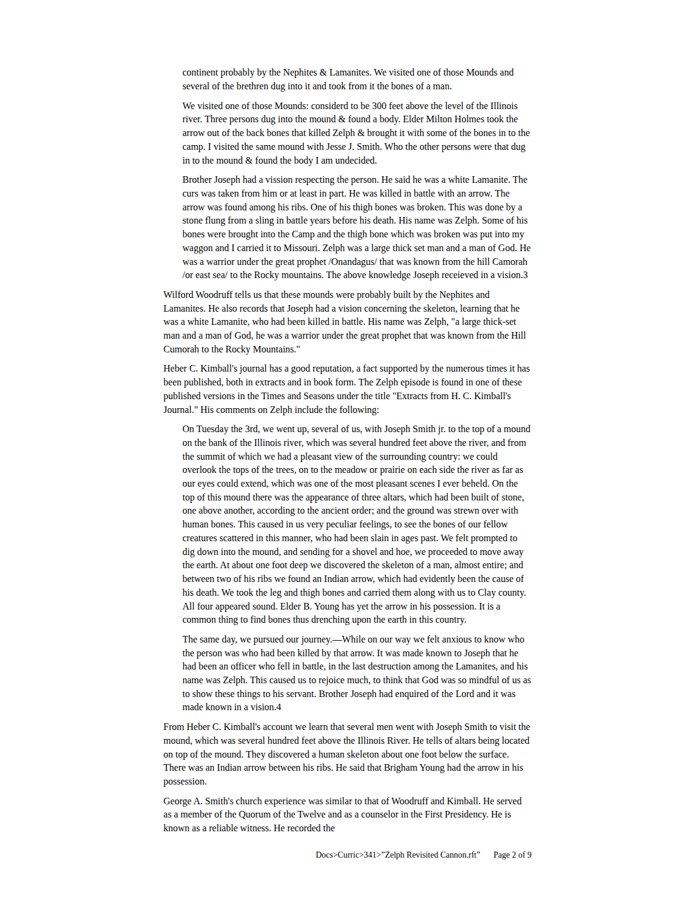continent probably by the Nephites & Lamanites. We visited one of those Mounds and several of the brethren dug into it and took from it the bones of a man.
We visited one of those Mounds: considerd to be 300 feet above the level of the Illinois river. Three persons dug into the mound & found a body. Elder Milton Holmes took the arrow out of the back bones that killed Zelph & brought it with some of the bones in to the camp. I visited the same mound with Jesse J. Smith. Who the other persons were that dug in to the mound & found the body I am undecided.
Brother Joseph had a vission respecting the person. He said he was a white Lamanite. The curs was taken from him or at least in part. He was killed in battle with an arrow. The arrow was found among his ribs. One of his thigh bones was broken. This was done by a stone flung from a sling in battle years before his death. His name was Zelph. Some of his bones were brought into the Camp and the thigh bone which was broken was put into my waggon and I carried it to Missouri. Zelph was a large thick set man and a man of God. He was a warrior under the great prophet /Onandagus/ that was known from the hill Camorah /or east sea/ to the Rocky mountains. The above knowledge Joseph receieved in a vision.3
Wilford Woodruff tells us that these mounds were probably built by the Nephites and Lamanites. He also records that Joseph had a vision concerning the skeleton, learning that he was a white Lamanite, who had been killed in battle. His name was Zelph, "a large thick-set man and a man of God, he was a warrior under the great prophet that was known from the Hill Cumorah to the Rocky Mountains."
Heber C. Kimball's journal has a good reputation, a fact supported by the numerous times it has been published, both in extracts and in book form. The Zelph episode is found in one of these published versions in the Times and Seasons under the title "Extracts from H. C. Kimball's Journal." His comments on Zelph include the following:
On Tuesday the 3rd, we went up, several of us, with Joseph Smith jr. to the top of a mound on the bank of the Illinois river, which was several hundred feet above the river, and from the summit of which we had a pleasant view of the surrounding country: we could overlook the tops of the trees, on to the meadow or prairie on each side the river as far as our eyes could extend, which was one of the most pleasant scenes I ever beheld. On the top of this mound there was the appearance of three altars, which had been built of stone, one above another, according to the ancient order; and the ground was strewn over with human bones. This caused in us very peculiar feelings, to see the bones of our fellow creatures scattered in this manner, who had been slain in ages past. We felt prompted to dig down into the mound, and sending for a shovel and hoe, we proceeded to move away the earth. At about one foot deep we discovered the skeleton of a man, almost entire; and between two of his ribs we found an Indian arrow, which had evidently been the cause of his death. We took the leg and thigh bones and carried them along with us to Clay county. All four appeared sound. Elder B. Young has yet the arrow in his possession. It is a common thing to find bones thus drenching upon the earth in this country.
The same day, we pursued our journey.—While on our way we felt anxious to know who the person was who had been killed by that arrow. It was made known to Joseph that he had been an officer who fell in battle, in the last destruction among the Lamanites, and his name was Zelph. This caused us to rejoice much, to think that God was so mindful of us as to show these things to his servant. Brother Joseph had enquired of the Lord and it was made known in a vision.4
From Heber C. Kimball's account we learn that several men went with Joseph Smith to visit the mound, which was several hundred feet above the Illinois River. He tells of altars being located on top of the mound. They discovered a human skeleton about one foot below the surface. There was an Indian arrow between his ribs. He said that Brigham Young had the arrow in his possession.
George A. Smith's church experience was similar to that of Woodruff and Kimball. He served as a member of the Quorum of the Twelve and as a counselor in the First Presidency. He is known as a reliable witness. He recorded the
Docs>Curric>341>”Zelph Revisited Cannon.rft”Page 2 of 9